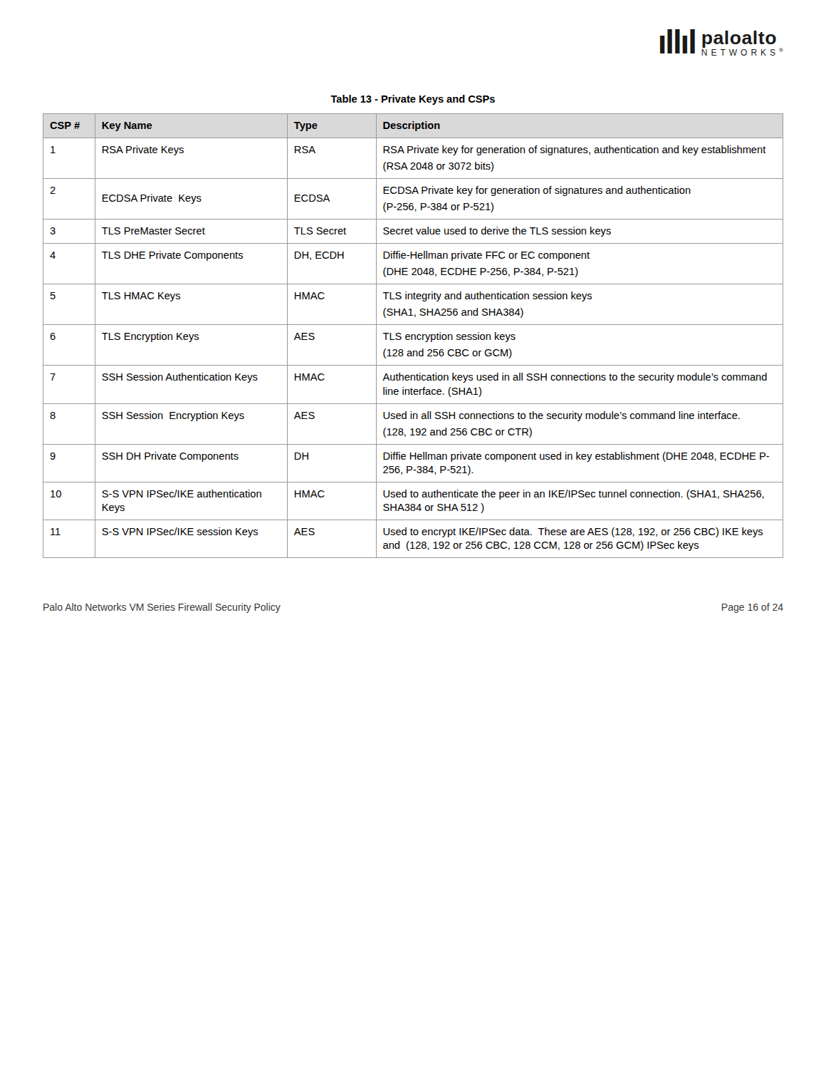ıllıl paloalto NETWORKS®
Table 13 - Private Keys and CSPs
| CSP # | Key Name | Type | Description |
| --- | --- | --- | --- |
| 1 | RSA Private Keys | RSA | RSA Private key for generation of signatures, authentication and key establishment (RSA 2048 or 3072 bits) |
| 2 | ECDSA Private Keys | ECDSA | ECDSA Private key for generation of signatures and authentication (P-256, P-384 or P-521) |
| 3 | TLS PreMaster Secret | TLS Secret | Secret value used to derive the TLS session keys |
| 4 | TLS DHE Private Components | DH, ECDH | Diffie-Hellman private FFC or EC component (DHE 2048, ECDHE P-256, P-384, P-521) |
| 5 | TLS HMAC Keys | HMAC | TLS integrity and authentication session keys (SHA1, SHA256 and SHA384) |
| 6 | TLS Encryption Keys | AES | TLS encryption session keys (128 and 256 CBC or GCM) |
| 7 | SSH Session Authentication Keys | HMAC | Authentication keys used in all SSH connections to the security module’s command line interface. (SHA1) |
| 8 | SSH Session Encryption Keys | AES | Used in all SSH connections to the security module’s command line interface. (128, 192 and 256 CBC or CTR) |
| 9 | SSH DH Private Components | DH | Diffie Hellman private component used in key establishment (DHE 2048, ECDHE P-256, P-384, P-521). |
| 10 | S-S VPN IPSec/IKE authentication Keys | HMAC | Used to authenticate the peer in an IKE/IPSec tunnel connection. (SHA1, SHA256, SHA384 or SHA 512 ) |
| 11 | S-S VPN IPSec/IKE session Keys | AES | Used to encrypt IKE/IPSec data. These are AES (128, 192, or 256 CBC) IKE keys and (128, 192 or 256 CBC, 128 CCM, 128 or 256 GCM) IPSec keys |
Palo Alto Networks VM Series Firewall Security Policy Page 16 of 24